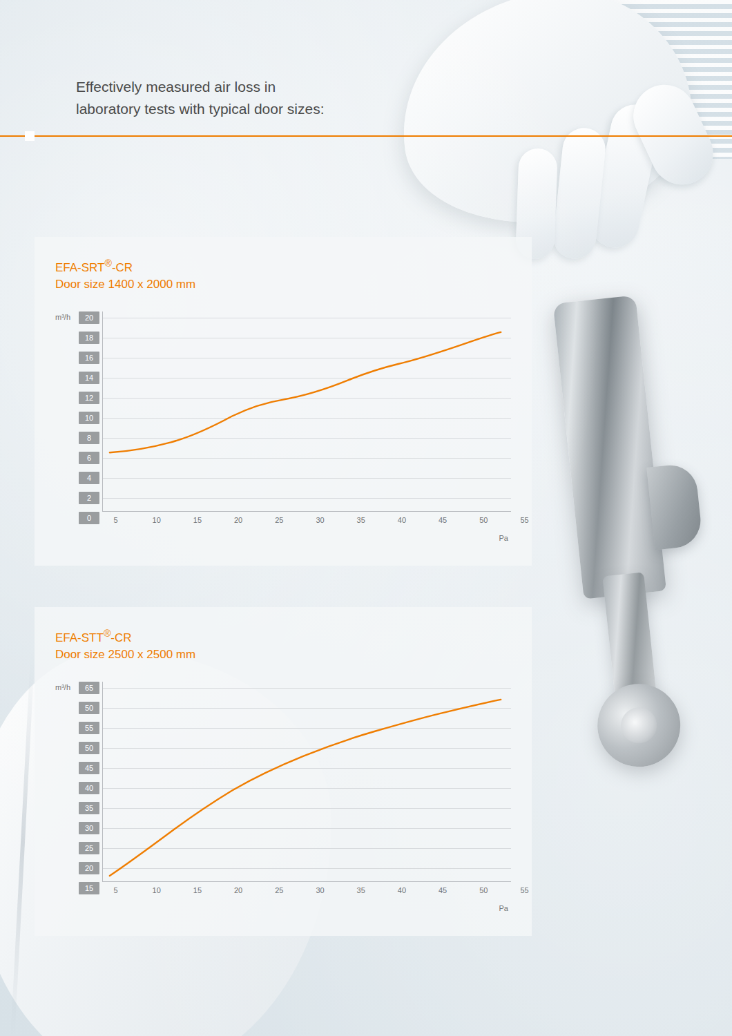Effectively measured air loss in
laboratory tests with typical door sizes:
EFA-SRT®-CR
Door size 1400 x 2000 mm
m³/h
20
18
16
14
12
10
8
6
4
2
0
5 10 15 20 25 30 35 40 45 50 55
Pa
EFA-STT®-CR
Door size 2500 x 2500 mm
m³/h
65
50
55
50
45
40
35
30
25
20
15
5 10 15 20 25 30 35 40 45 50 55
Pa